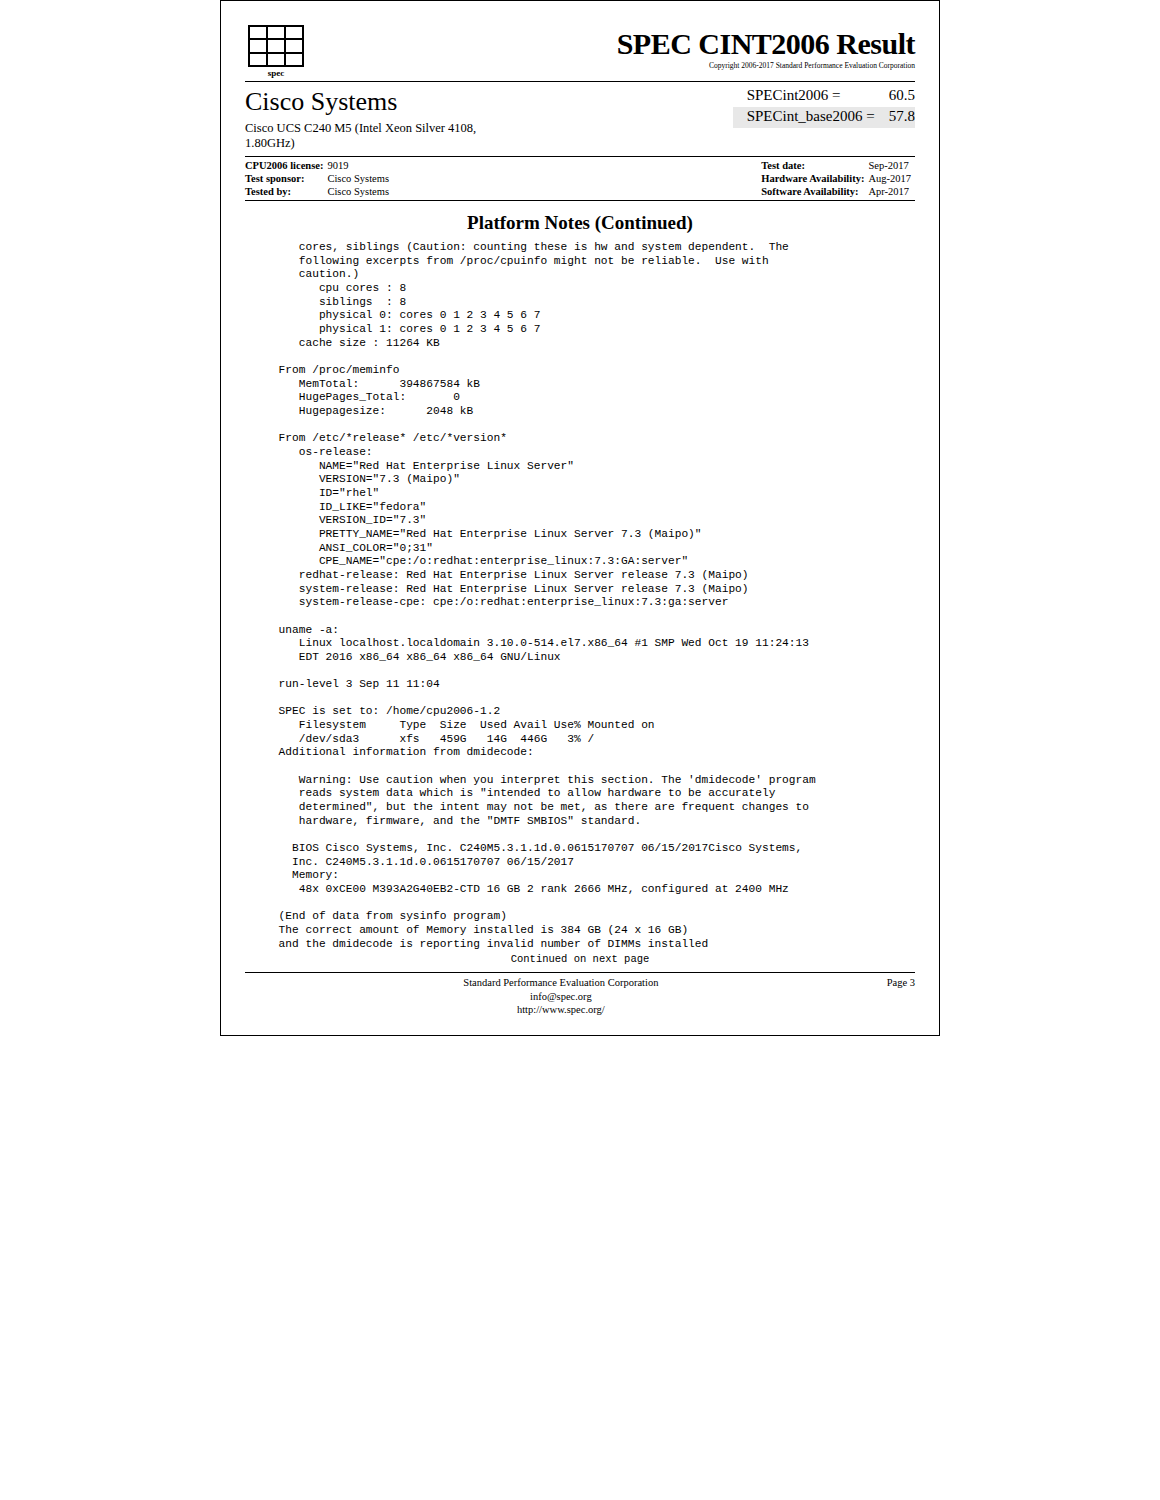spec
SPEC CINT2006 Result
Copyright 2006-2017 Standard Performance Evaluation Corporation
Cisco Systems
Cisco UCS C240 M5 (Intel Xeon Silver 4108,
1.80GHz)
| SPECint2006 = | 60.5 |
| SPECint_base2006 = | 57.8 |
| CPU2006 license: | 9019 |
| Test sponsor: | Cisco Systems |
| Tested by: | Cisco Systems |
| Test date: | Sep-2017 |
| Hardware Availability: | Aug-2017 |
| Software Availability: | Apr-2017 |
Platform Notes (Continued)
    cores, siblings (Caution: counting these is hw and system dependent.  The
    following excerpts from /proc/cpuinfo might not be reliable.  Use with
    caution.)
       cpu cores : 8
       siblings  : 8
       physical 0: cores 0 1 2 3 4 5 6 7
       physical 1: cores 0 1 2 3 4 5 6 7
    cache size : 11264 KB

 From /proc/meminfo
    MemTotal:      394867584 kB
    HugePages_Total:       0
    Hugepagesize:      2048 kB

 From /etc/*release* /etc/*version*
    os-release:
       NAME="Red Hat Enterprise Linux Server"
       VERSION="7.3 (Maipo)"
       ID="rhel"
       ID_LIKE="fedora"
       VERSION_ID="7.3"
       PRETTY_NAME="Red Hat Enterprise Linux Server 7.3 (Maipo)"
       ANSI_COLOR="0;31"
       CPE_NAME="cpe:/o:redhat:enterprise_linux:7.3:GA:server"
    redhat-release: Red Hat Enterprise Linux Server release 7.3 (Maipo)
    system-release: Red Hat Enterprise Linux Server release 7.3 (Maipo)
    system-release-cpe: cpe:/o:redhat:enterprise_linux:7.3:ga:server

 uname -a:
    Linux localhost.localdomain 3.10.0-514.el7.x86_64 #1 SMP Wed Oct 19 11:24:13
    EDT 2016 x86_64 x86_64 x86_64 GNU/Linux

 run-level 3 Sep 11 11:04

 SPEC is set to: /home/cpu2006-1.2
    Filesystem     Type  Size  Used Avail Use% Mounted on
    /dev/sda3      xfs   459G   14G  446G   3% /
 Additional information from dmidecode:

    Warning: Use caution when you interpret this section. The 'dmidecode' program
    reads system data which is "intended to allow hardware to be accurately
    determined", but the intent may not be met, as there are frequent changes to
    hardware, firmware, and the "DMTF SMBIOS" standard.

   BIOS Cisco Systems, Inc. C240M5.3.1.1d.0.0615170707 06/15/2017Cisco Systems,
   Inc. C240M5.3.1.1d.0.0615170707 06/15/2017
   Memory:
    48x 0xCE00 M393A2G40EB2-CTD 16 GB 2 rank 2666 MHz, configured at 2400 MHz

 (End of data from sysinfo program)
 The correct amount of Memory installed is 384 GB (24 x 16 GB)
 and the dmidecode is reporting invalid number of DIMMs installed
Continued on next page
Standard Performance Evaluation Corporation
info@spec.org
http://www.spec.org/
Page 3